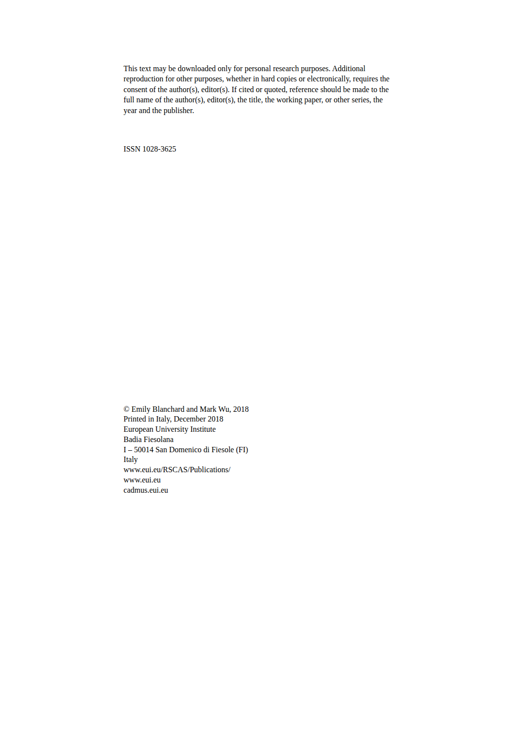This text may be downloaded only for personal research purposes. Additional reproduction for other purposes, whether in hard copies or electronically, requires the consent of the author(s), editor(s). If cited or quoted, reference should be made to the full name of the author(s), editor(s), the title, the working paper, or other series, the year and the publisher.
ISSN 1028-3625
© Emily Blanchard and Mark Wu, 2018
Printed in Italy, December 2018
European University Institute
Badia Fiesolana
I – 50014 San Domenico di Fiesole (FI)
Italy
www.eui.eu/RSCAS/Publications/
www.eui.eu
cadmus.eui.eu